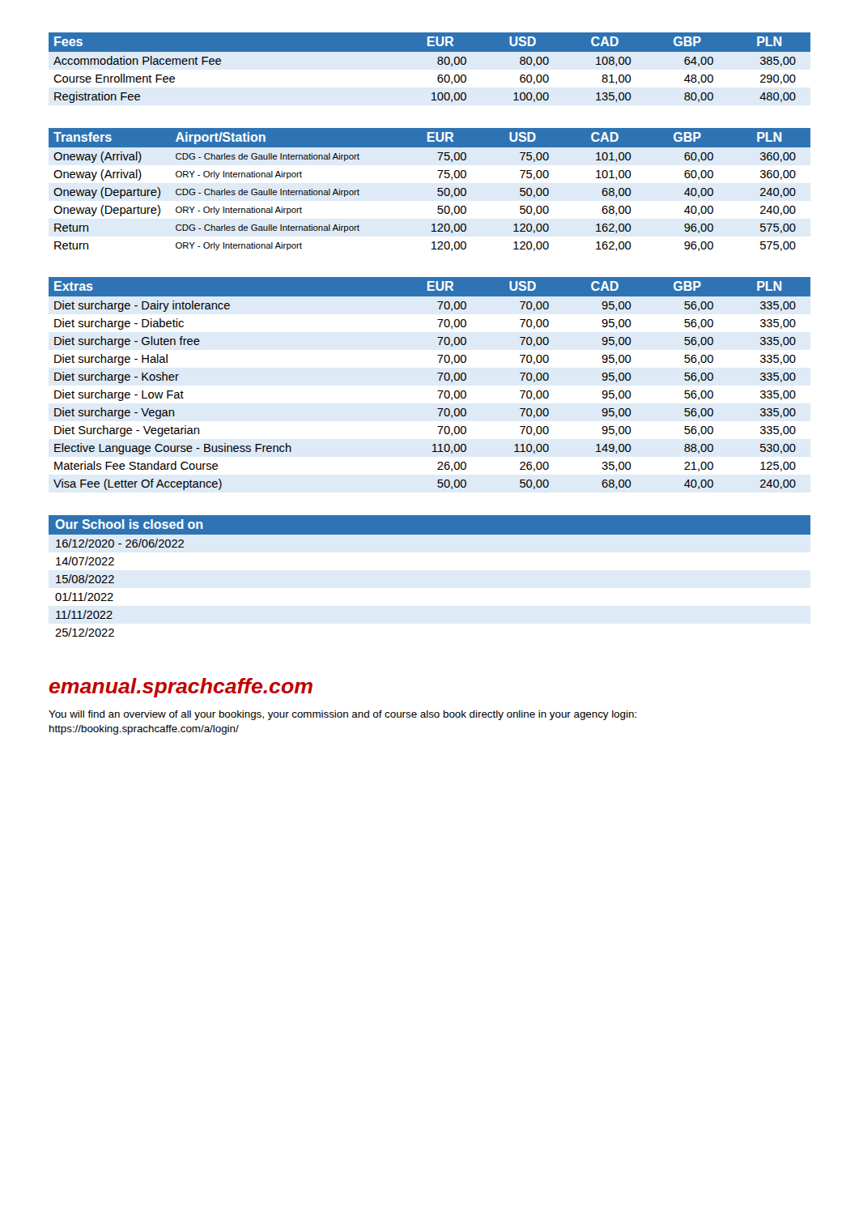| Fees | EUR | USD | CAD | GBP | PLN |
| --- | --- | --- | --- | --- | --- |
| Accommodation Placement Fee | 80,00 | 80,00 | 108,00 | 64,00 | 385,00 |
| Course Enrollment Fee | 60,00 | 60,00 | 81,00 | 48,00 | 290,00 |
| Registration Fee | 100,00 | 100,00 | 135,00 | 80,00 | 480,00 |
| Transfers | Airport/Station | EUR | USD | CAD | GBP | PLN |
| --- | --- | --- | --- | --- | --- | --- |
| Oneway (Arrival) | CDG - Charles de Gaulle International Airport | 75,00 | 75,00 | 101,00 | 60,00 | 360,00 |
| Oneway (Arrival) | ORY - Orly International Airport | 75,00 | 75,00 | 101,00 | 60,00 | 360,00 |
| Oneway (Departure) | CDG - Charles de Gaulle International Airport | 50,00 | 50,00 | 68,00 | 40,00 | 240,00 |
| Oneway (Departure) | ORY - Orly International Airport | 50,00 | 50,00 | 68,00 | 40,00 | 240,00 |
| Return | CDG - Charles de Gaulle International Airport | 120,00 | 120,00 | 162,00 | 96,00 | 575,00 |
| Return | ORY - Orly International Airport | 120,00 | 120,00 | 162,00 | 96,00 | 575,00 |
| Extras | EUR | USD | CAD | GBP | PLN |
| --- | --- | --- | --- | --- | --- |
| Diet surcharge - Dairy intolerance | 70,00 | 70,00 | 95,00 | 56,00 | 335,00 |
| Diet surcharge - Diabetic | 70,00 | 70,00 | 95,00 | 56,00 | 335,00 |
| Diet surcharge - Gluten free | 70,00 | 70,00 | 95,00 | 56,00 | 335,00 |
| Diet surcharge - Halal | 70,00 | 70,00 | 95,00 | 56,00 | 335,00 |
| Diet surcharge - Kosher | 70,00 | 70,00 | 95,00 | 56,00 | 335,00 |
| Diet surcharge - Low Fat | 70,00 | 70,00 | 95,00 | 56,00 | 335,00 |
| Diet surcharge - Vegan | 70,00 | 70,00 | 95,00 | 56,00 | 335,00 |
| Diet Surcharge - Vegetarian | 70,00 | 70,00 | 95,00 | 56,00 | 335,00 |
| Elective Language Course - Business French | 110,00 | 110,00 | 149,00 | 88,00 | 530,00 |
| Materials Fee Standard Course | 26,00 | 26,00 | 35,00 | 21,00 | 125,00 |
| Visa Fee (Letter Of Acceptance) | 50,00 | 50,00 | 68,00 | 40,00 | 240,00 |
| Our School is closed on |
| --- |
| 16/12/2020 - 26/06/2022 |
| 14/07/2022 |
| 15/08/2022 |
| 01/11/2022 |
| 11/11/2022 |
| 25/12/2022 |
emanual.sprachcaffe.com
You will find an overview of all your bookings, your commission and of course also book directly online in your agency login:
https://booking.sprachcaffe.com/a/login/